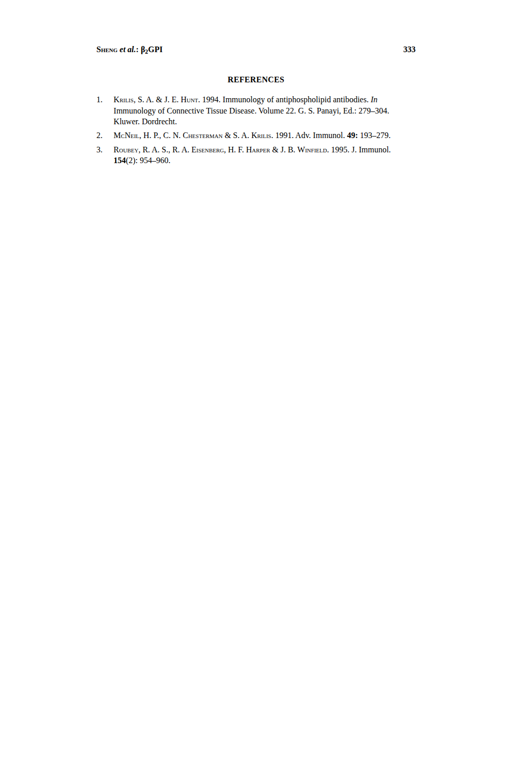Sheng et al.: β2GPI 333
References
Krilis, S. A. & J. E. Hunt. 1994. Immunology of antiphospholipid antibodies. In Immunology of Connective Tissue Disease. Volume 22. G. S. Panayi, Ed.: 279–304. Kluwer. Dordrecht.
McNeil, H. P., C. N. Chesterman & S. A. Krilis. 1991. Adv. Immunol. 49: 193–279.
Roubey, R. A. S., R. A. Eisenberg, H. F. Harper & J. B. Winfield. 1995. J. Immunol. 154(2): 954–960.